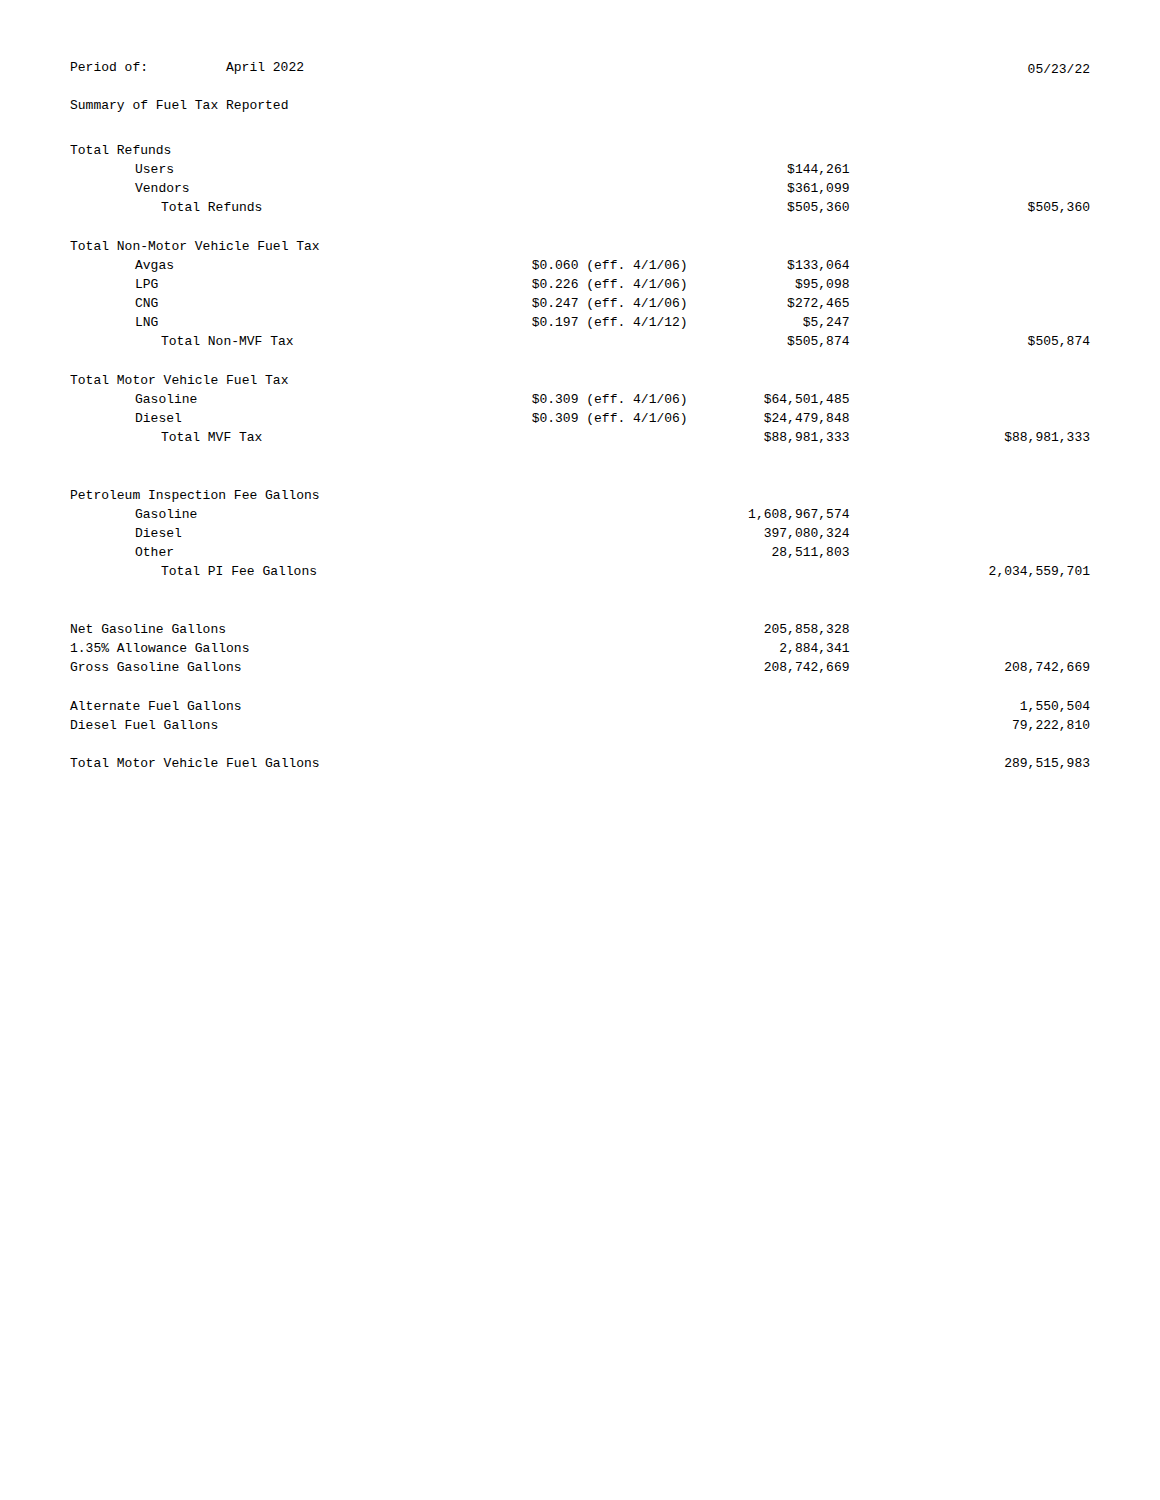Period of: April 2022
05/23/22
Summary of Fuel Tax Reported
| Total Refunds | | | |
| Users | | $144,261 | |
| Vendors | | $361,099 | |
| Total Refunds | | $505,360 | $505,360 |
| Total Non-Motor Vehicle Fuel Tax | | | |
| Avgas | $0.060 (eff. 4/1/06) | $133,064 | |
| LPG | $0.226 (eff. 4/1/06) | $95,098 | |
| CNG | $0.247 (eff. 4/1/06) | $272,465 | |
| LNG | $0.197 (eff. 4/1/12) | $5,247 | |
| Total Non-MVF Tax | | $505,874 | $505,874 |
| Total Motor Vehicle Fuel Tax | | | |
| Gasoline | $0.309 (eff. 4/1/06) | $64,501,485 | |
| Diesel | $0.309 (eff. 4/1/06) | $24,479,848 | |
| Total MVF Tax | | $88,981,333 | $88,981,333 |
| Petroleum Inspection Fee Gallons | | | |
| Gasoline | | 1,608,967,574 | |
| Diesel | | 397,080,324 | |
| Other | | 28,511,803 | |
| Total PI Fee Gallons | | | 2,034,559,701 |
| Net Gasoline Gallons | | 205,858,328 | |
| 1.35% Allowance Gallons | | 2,884,341 | |
| Gross Gasoline Gallons | | 208,742,669 | 208,742,669 |
| Alternate Fuel Gallons | | | 1,550,504 |
| Diesel Fuel Gallons | | | 79,222,810 |
| Total Motor Vehicle Fuel Gallons | | | 289,515,983 |